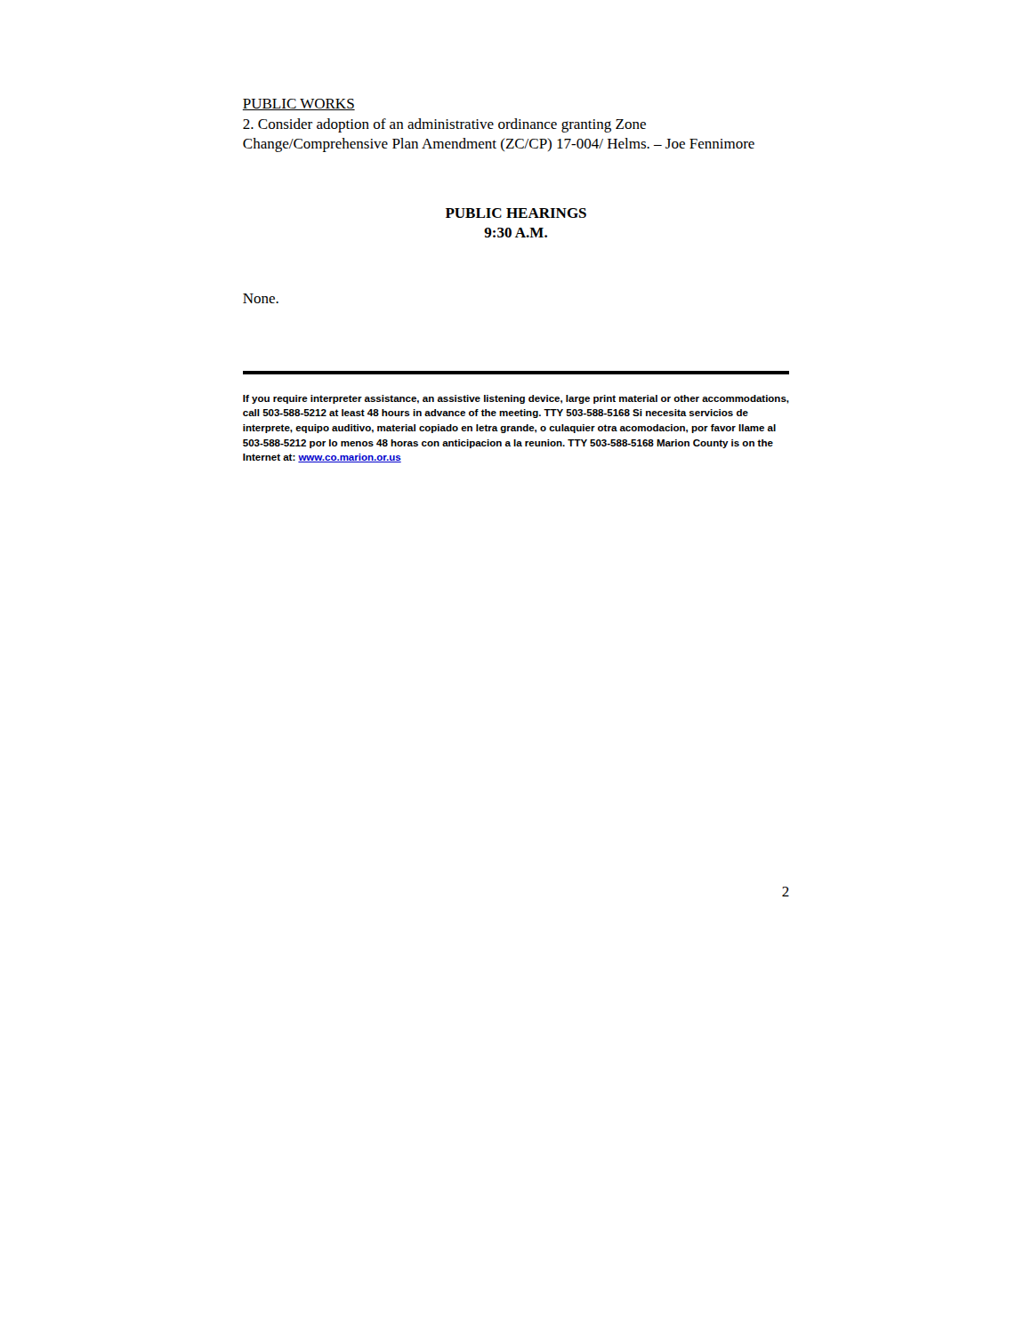PUBLIC WORKS
2. Consider adoption of an administrative ordinance granting Zone Change/Comprehensive Plan Amendment (ZC/CP) 17-004/ Helms. – Joe Fennimore
PUBLIC HEARINGS
9:30 A.M.
None.
If you require interpreter assistance, an assistive listening device, large print material or other accommodations, call 503-588-5212 at least 48 hours in advance of the meeting. TTY 503-588-5168 Si necesita servicios de interprete, equipo auditivo, material copiado en letra grande, o culaquier otra acomodacion, por favor llame al 503-588-5212 por lo menos 48 horas con anticipacion a la reunion. TTY 503-588-5168 Marion County is on the Internet at: www.co.marion.or.us
2